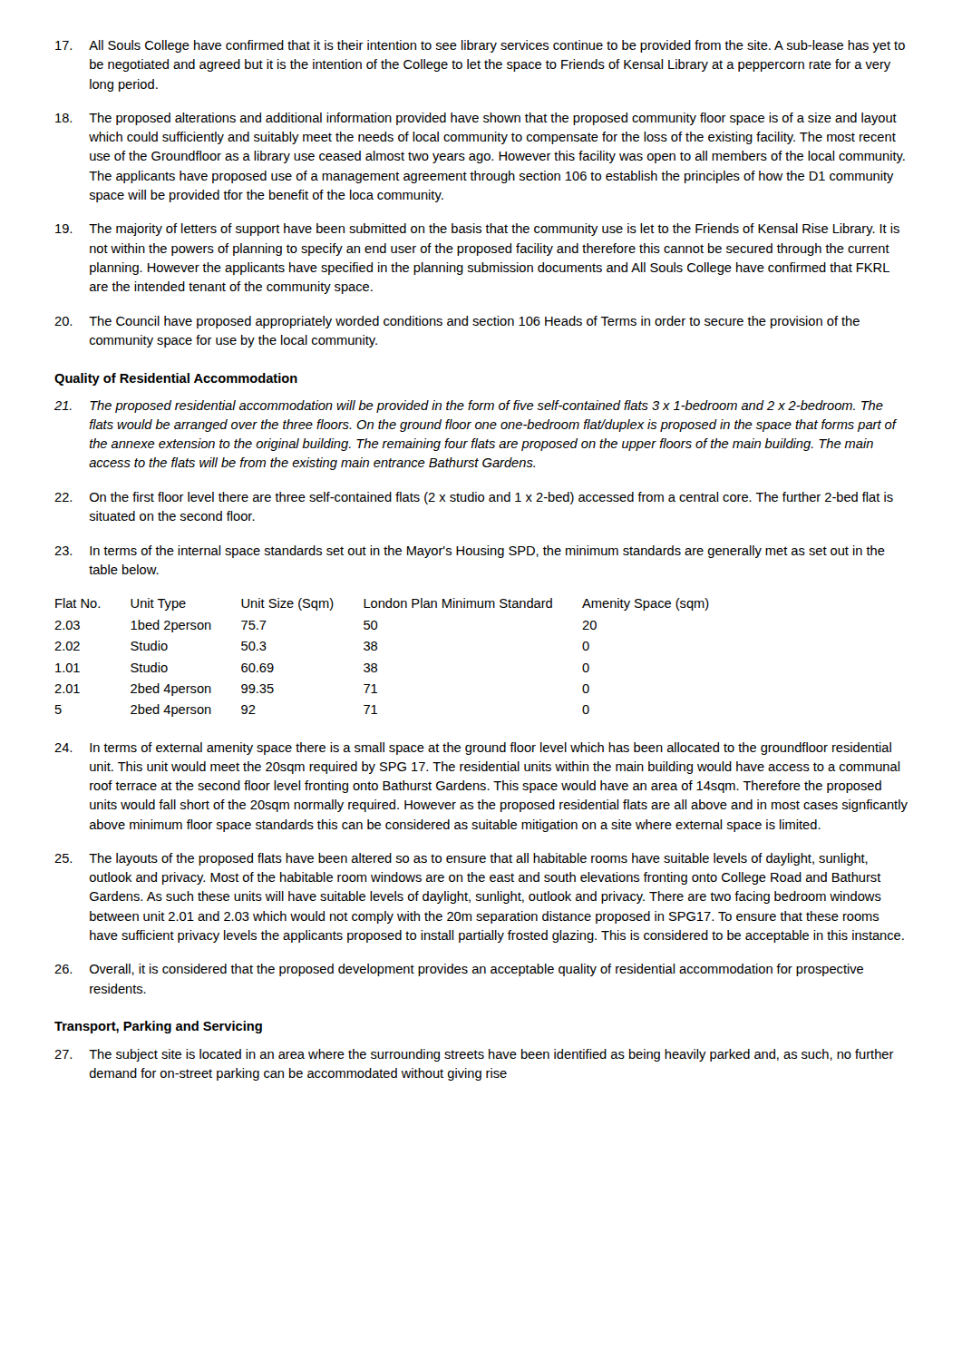17. All Souls College have confirmed that it is their intention to see library services continue to be provided from the site. A sub-lease has yet to be negotiated and agreed but it is the intention of the College to let the space to Friends of Kensal Library at a peppercorn rate for a very long period.
18. The proposed alterations and additional information provided have shown that the proposed community floor space is of a size and layout which could sufficiently and suitably meet the needs of local community to compensate for the loss of the existing facility. The most recent use of the Groundfloor as a library use ceased almost two years ago. However this facility was open to all members of the local community. The applicants have proposed use of a management agreement through section 106 to establish the principles of how the D1 community space will be provided tfor the benefit of the loca community.
19. The majority of letters of support have been submitted on the basis that the community use is let to the Friends of Kensal Rise Library. It is not within the powers of planning to specify an end user of the proposed facility and therefore this cannot be secured through the current planning. However the applicants have specified in the planning submission documents and All Souls College have confirmed that FKRL are the intended tenant of the community space.
20. The Council have proposed appropriately worded conditions and section 106 Heads of Terms in order to secure the provision of the community space for use by the local community.
Quality of Residential Accommodation
21. The proposed residential accommodation will be provided in the form of five self-contained flats 3 x 1-bedroom and 2 x 2-bedroom. The flats would be arranged over the three floors. On the ground floor one one-bedroom flat/duplex is proposed in the space that forms part of the annexe extension to the original building. The remaining four flats are proposed on the upper floors of the main building. The main access to the flats will be from the existing main entrance Bathurst Gardens.
22. On the first floor level there are three self-contained flats (2 x studio and 1 x 2-bed) accessed from a central core. The further 2-bed flat is situated on the second floor.
23. In terms of the internal space standards set out in the Mayor's Housing SPD, the minimum standards are generally met as set out in the table below.
| Flat No. | Unit Type | Unit Size (Sqm) | London Plan Minimum Standard | Amenity Space (sqm) |
| --- | --- | --- | --- | --- |
| 2.03 | 1bed 2person | 75.7 | 50 | 20 |
| 2.02 | Studio | 50.3 | 38 | 0 |
| 1.01 | Studio | 60.69 | 38 | 0 |
| 2.01 | 2bed 4person | 99.35 | 71 | 0 |
| 5 | 2bed 4person | 92 | 71 | 0 |
24. In terms of external amenity space there is a small space at the ground floor level which has been allocated to the groundfloor residential unit. This unit would meet the 20sqm required by SPG 17. The residential units within the main building would have access to a communal roof terrace at the second floor level fronting onto Bathurst Gardens. This space would have an area of 14sqm. Therefore the proposed units would fall short of the 20sqm normally required. However as the proposed residential flats are all above and in most cases signficantly above minimum floor space standards this can be considered as suitable mitigation on a site where external space is limited.
25. The layouts of the proposed flats have been altered so as to ensure that all habitable rooms have suitable levels of daylight, sunlight, outlook and privacy. Most of the habitable room windows are on the east and south elevations fronting onto College Road and Bathurst Gardens. As such these units will have suitable levels of daylight, sunlight, outlook and privacy. There are two facing bedroom windows between unit 2.01 and 2.03 which would not comply with the 20m separation distance proposed in SPG17. To ensure that these rooms have sufficient privacy levels the applicants proposed to install partially frosted glazing. This is considered to be acceptable in this instance.
26. Overall, it is considered that the proposed development provides an acceptable quality of residential accommodation for prospective residents.
Transport, Parking and Servicing
27. The subject site is located in an area where the surrounding streets have been identified as being heavily parked and, as such, no further demand for on-street parking can be accommodated without giving rise